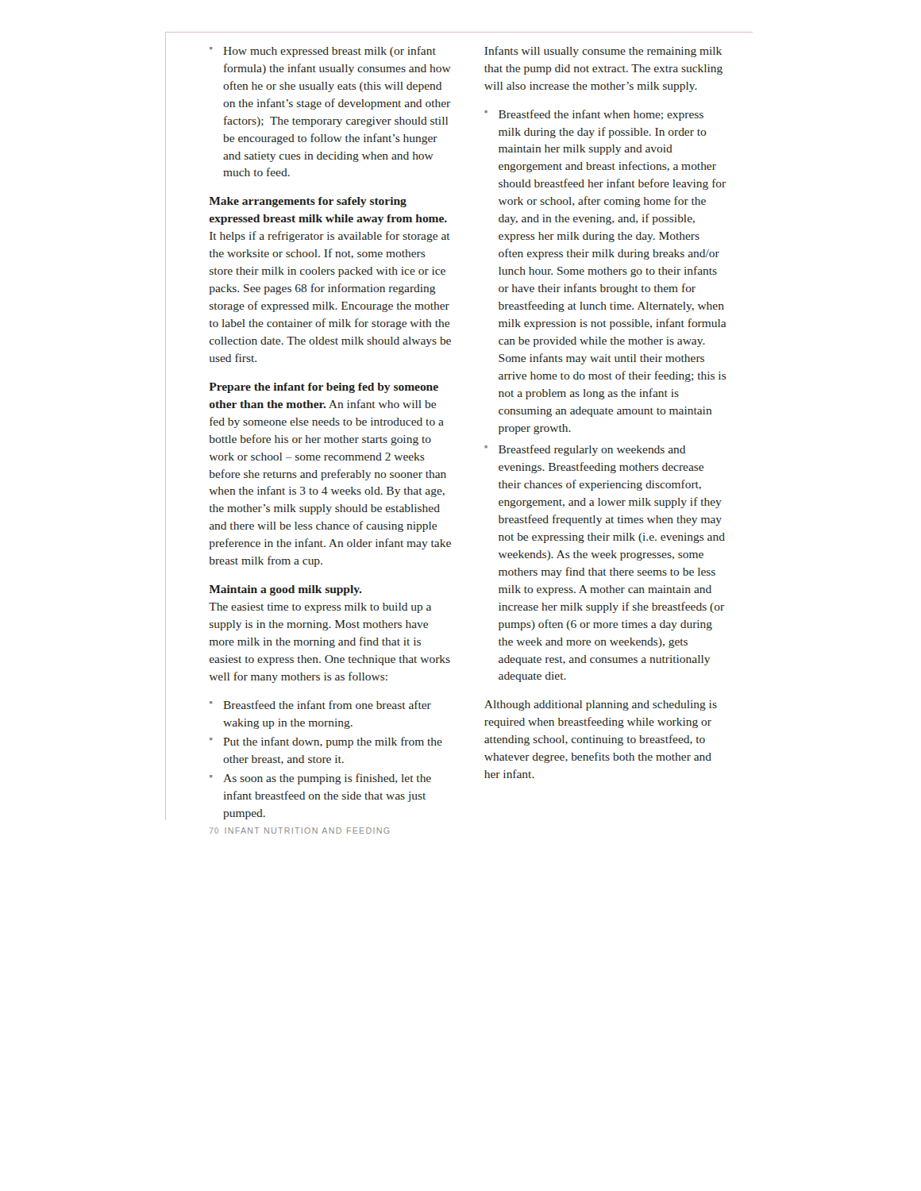How much expressed breast milk (or infant formula) the infant usually consumes and how often he or she usually eats (this will depend on the infant’s stage of development and other factors); The temporary caregiver should still be encouraged to follow the infant’s hunger and satiety cues in deciding when and how much to feed.
Make arrangements for safely storing expressed breast milk while away from home. It helps if a refrigerator is available for storage at the worksite or school. If not, some mothers store their milk in coolers packed with ice or ice packs. See pages 68 for information regarding storage of expressed milk. Encourage the mother to label the container of milk for storage with the collection date. The oldest milk should always be used first.
Prepare the infant for being fed by someone other than the mother. An infant who will be fed by someone else needs to be introduced to a bottle before his or her mother starts going to work or school – some recommend 2 weeks before she returns and preferably no sooner than when the infant is 3 to 4 weeks old. By that age, the mother’s milk supply should be established and there will be less chance of causing nipple preference in the infant. An older infant may take breast milk from a cup.
Maintain a good milk supply.
The easiest time to express milk to build up a supply is in the morning. Most mothers have more milk in the morning and find that it is easiest to express then. One technique that works well for many mothers is as follows:
Breastfeed the infant from one breast after waking up in the morning.
Put the infant down, pump the milk from the other breast, and store it.
As soon as the pumping is finished, let the infant breastfeed on the side that was just pumped.
Infants will usually consume the remaining milk that the pump did not extract. The extra suckling will also increase the mother’s milk supply.
Breastfeed the infant when home; express milk during the day if possible. In order to maintain her milk supply and avoid engorgement and breast infections, a mother should breastfeed her infant before leaving for work or school, after coming home for the day, and in the evening, and, if possible, express her milk during the day. Mothers often express their milk during breaks and/or lunch hour. Some mothers go to their infants or have their infants brought to them for breastfeeding at lunch time. Alternately, when milk expression is not possible, infant formula can be provided while the mother is away. Some infants may wait until their mothers arrive home to do most of their feeding; this is not a problem as long as the infant is consuming an adequate amount to maintain proper growth.
Breastfeed regularly on weekends and evenings. Breastfeeding mothers decrease their chances of experiencing discomfort, engorgement, and a lower milk supply if they breastfeed frequently at times when they may not be expressing their milk (i.e. evenings and weekends). As the week progresses, some mothers may find that there seems to be less milk to express. A mother can maintain and increase her milk supply if she breastfeeds (or pumps) often (6 or more times a day during the week and more on weekends), gets adequate rest, and consumes a nutritionally adequate diet.
Although additional planning and scheduling is required when breastfeeding while working or attending school, continuing to breastfeed, to whatever degree, benefits both the mother and her infant.
70 Infant Nutrition and Feeding